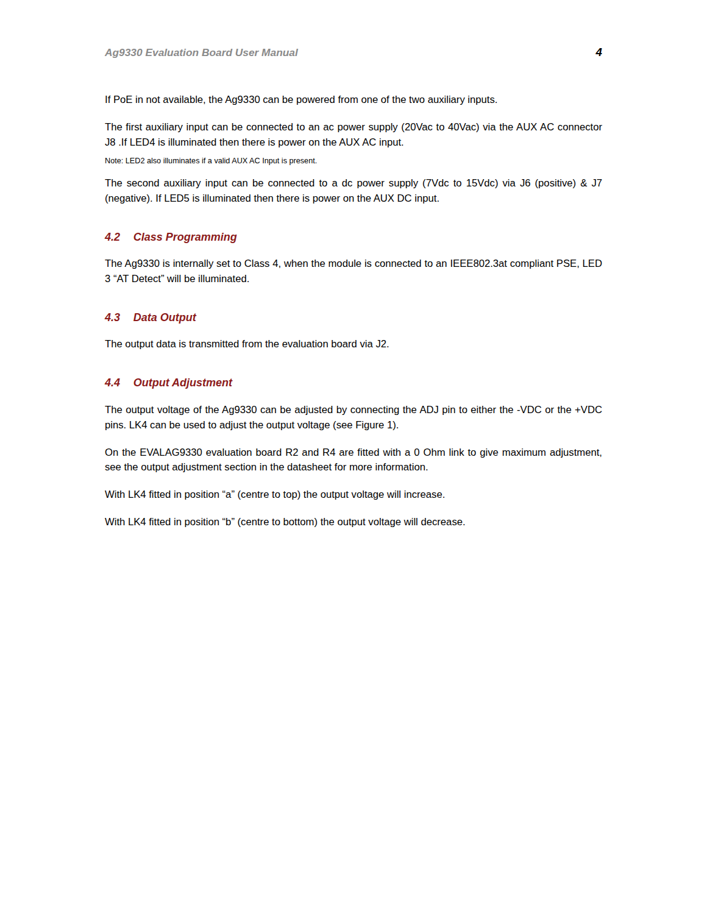Ag9330 Evaluation Board User Manual 4
If PoE in not available, the Ag9330 can be powered from one of the two auxiliary inputs.
The first auxiliary input can be connected to an ac power supply (20Vac to 40Vac) via the AUX AC connector J8 .If LED4 is illuminated then there is power on the AUX AC input.
Note: LED2 also illuminates if a valid AUX AC Input is present.
The second auxiliary input can be connected to a dc power supply (7Vdc to 15Vdc) via J6 (positive) & J7 (negative). If LED5 is illuminated then there is power on the AUX DC input.
4.2 Class Programming
The Ag9330 is internally set to Class 4, when the module is connected to an IEEE802.3at compliant PSE, LED 3 “AT Detect” will be illuminated.
4.3 Data Output
The output data is transmitted from the evaluation board via J2.
4.4 Output Adjustment
The output voltage of the Ag9330 can be adjusted by connecting the ADJ pin to either the -VDC or the +VDC pins. LK4 can be used to adjust the output voltage (see Figure 1).
On the EVALAG9330 evaluation board R2 and R4 are fitted with a 0 Ohm link to give maximum adjustment, see the output adjustment section in the datasheet for more information.
With LK4 fitted in position “a” (centre to top) the output voltage will increase.
With LK4 fitted in position “b” (centre to bottom) the output voltage will decrease.